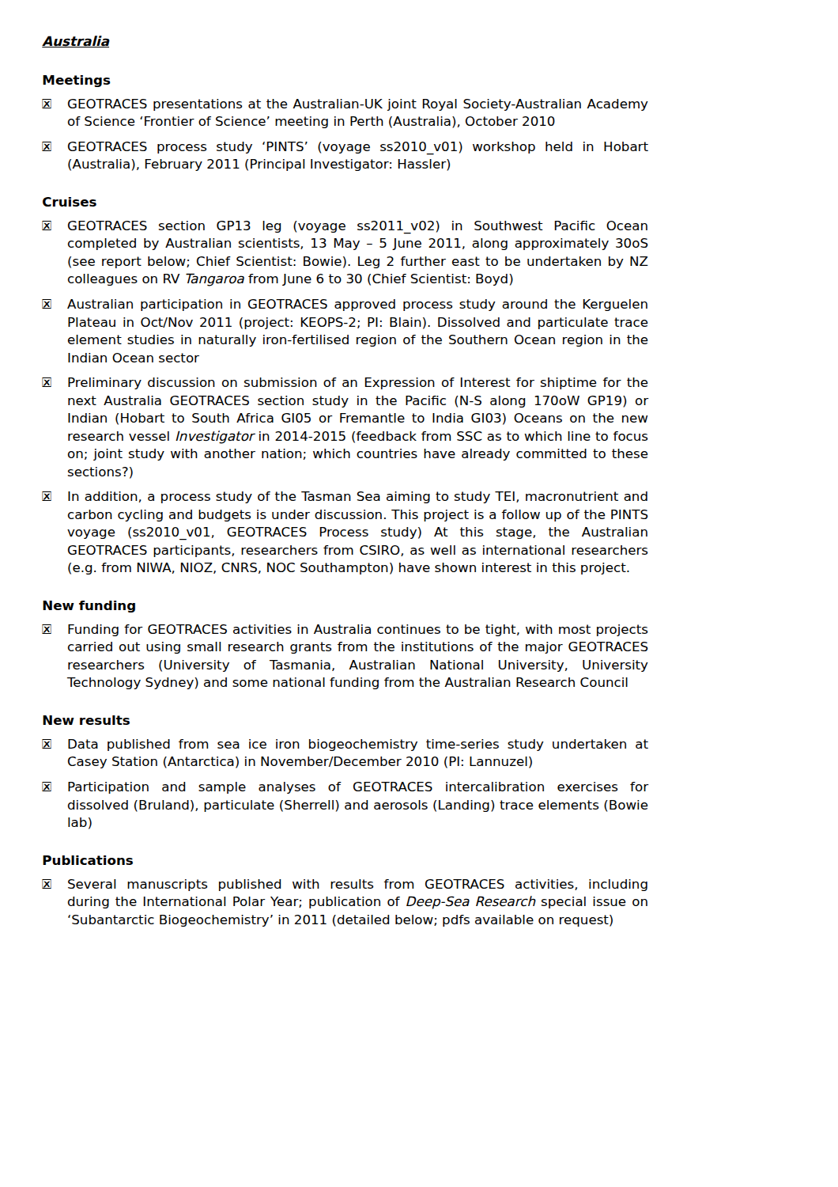Australia
Meetings
GEOTRACES presentations at the Australian-UK joint Royal Society-Australian Academy of Science ‘Frontier of Science’ meeting in Perth (Australia), October 2010
GEOTRACES process study ‘PINTS’ (voyage ss2010_v01) workshop held in Hobart (Australia), February 2011 (Principal Investigator: Hassler)
Cruises
GEOTRACES section GP13 leg (voyage ss2011_v02) in Southwest Pacific Ocean completed by Australian scientists, 13 May – 5 June 2011, along approximately 30oS (see report below; Chief Scientist: Bowie). Leg 2 further east to be undertaken by NZ colleagues on RV Tangaroa from June 6 to 30 (Chief Scientist: Boyd)
Australian participation in GEOTRACES approved process study around the Kerguelen Plateau in Oct/Nov 2011 (project: KEOPS-2; PI: Blain). Dissolved and particulate trace element studies in naturally iron-fertilised region of the Southern Ocean region in the Indian Ocean sector
Preliminary discussion on submission of an Expression of Interest for shiptime for the next Australia GEOTRACES section study in the Pacific (N-S along 170oW GP19) or Indian (Hobart to South Africa GI05 or Fremantle to India GI03) Oceans on the new research vessel Investigator in 2014-2015 (feedback from SSC as to which line to focus on; joint study with another nation; which countries have already committed to these sections?)
In addition, a process study of the Tasman Sea aiming to study TEI, macronutrient and carbon cycling and budgets is under discussion. This project is a follow up of the PINTS voyage (ss2010_v01, GEOTRACES Process study) At this stage, the Australian GEOTRACES participants, researchers from CSIRO, as well as international researchers (e.g. from NIWA, NIOZ, CNRS, NOC Southampton) have shown interest in this project.
New funding
Funding for GEOTRACES activities in Australia continues to be tight, with most projects carried out using small research grants from the institutions of the major GEOTRACES researchers (University of Tasmania, Australian National University, University Technology Sydney) and some national funding from the Australian Research Council
New results
Data published from sea ice iron biogeochemistry time-series study undertaken at Casey Station (Antarctica) in November/December 2010 (PI: Lannuzel)
Participation and sample analyses of GEOTRACES intercalibration exercises for dissolved (Bruland), particulate (Sherrell) and aerosols (Landing) trace elements (Bowie lab)
Publications
Several manuscripts published with results from GEOTRACES activities, including during the International Polar Year; publication of Deep-Sea Research special issue on ‘Subantarctic Biogeochemistry’ in 2011 (detailed below; pdfs available on request)